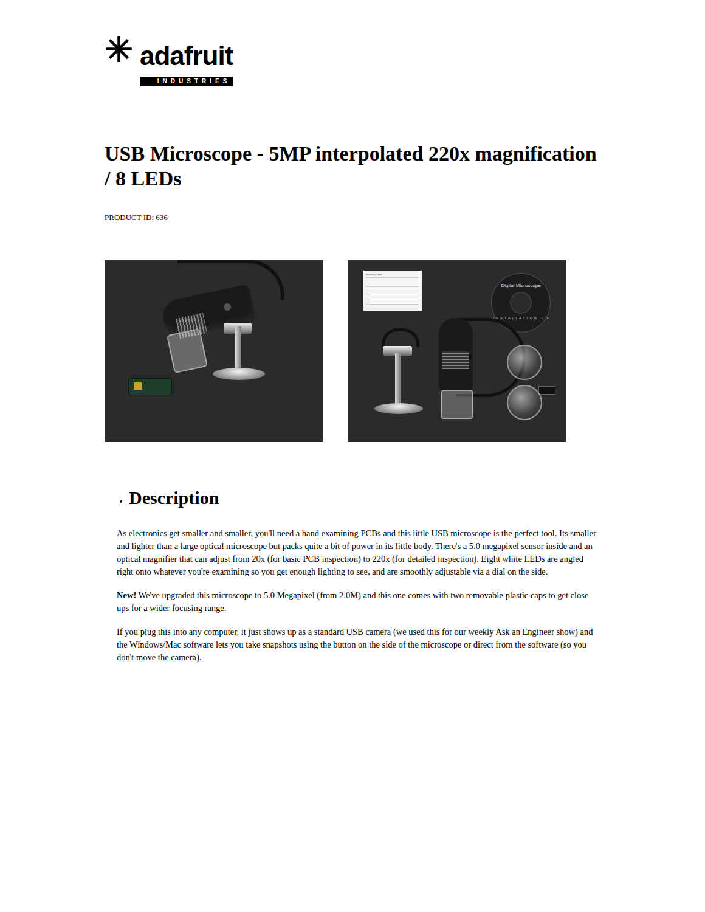adafruit INDUSTRIES
USB Microscope - 5MP interpolated 220x magnification / 8 LEDs
PRODUCT ID: 636
Reference Chart
Digital Microscope
I N S T A L L A T I O N C D
Description
As electronics get smaller and smaller, you'll need a hand examining PCBs and this little USB microscope is the perfect tool. Its smaller and lighter than a large optical microscope but packs quite a bit of power in its little body. There's a 5.0 megapixel sensor inside and an optical magnifier that can adjust from 20x (for basic PCB inspection) to 220x (for detailed inspection). Eight white LEDs are angled right onto whatever you're examining so you get enough lighting to see, and are smoothly adjustable via a dial on the side.
New! We've upgraded this microscope to 5.0 Megapixel (from 2.0M) and this one comes with two removable plastic caps to get close ups for a wider focusing range.
If you plug this into any computer, it just shows up as a standard USB camera (we used this for our weekly Ask an Engineer show) and the Windows/Mac software lets you take snapshots using the button on the side of the microscope or direct from the software (so you don't move the camera).